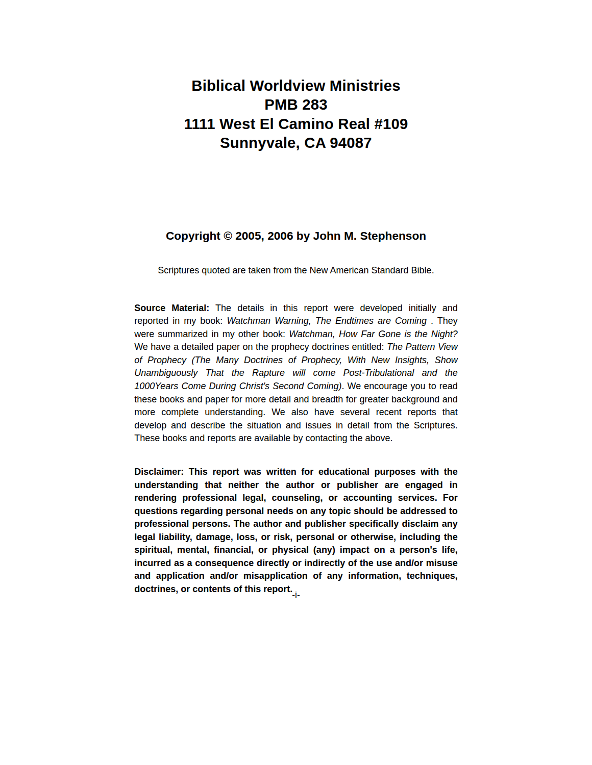Biblical Worldview Ministries
PMB 283
1111 West El Camino Real #109
Sunnyvale, CA 94087
Copyright © 2005, 2006 by John M. Stephenson
Scriptures quoted are taken from the New American Standard Bible.
Source Material: The details in this report were developed initially and reported in my book: Watchman Warning, The Endtimes are Coming . They were summarized in my other book: Watchman, How Far Gone is the Night? We have a detailed paper on the prophecy doctrines entitled: The Pattern View of Prophecy (The Many Doctrines of Prophecy, With New Insights, Show Unambiguously That the Rapture will come Post-Tribulational and the 1000Years Come During Christ's Second Coming). We encourage you to read these books and paper for more detail and breadth for greater background and more complete understanding. We also have several recent reports that develop and describe the situation and issues in detail from the Scriptures. These books and reports are available by contacting the above.
Disclaimer: This report was written for educational purposes with the understanding that neither the author or publisher are engaged in rendering professional legal, counseling, or accounting services. For questions regarding personal needs on any topic should be addressed to professional persons. The author and publisher specifically disclaim any legal liability, damage, loss, or risk, personal or otherwise, including the spiritual, mental, financial, or physical (any) impact on a person's life, incurred as a consequence directly or indirectly of the use and/or misuse and application and/or misapplication of any information, techniques, doctrines, or contents of this report.
-i-